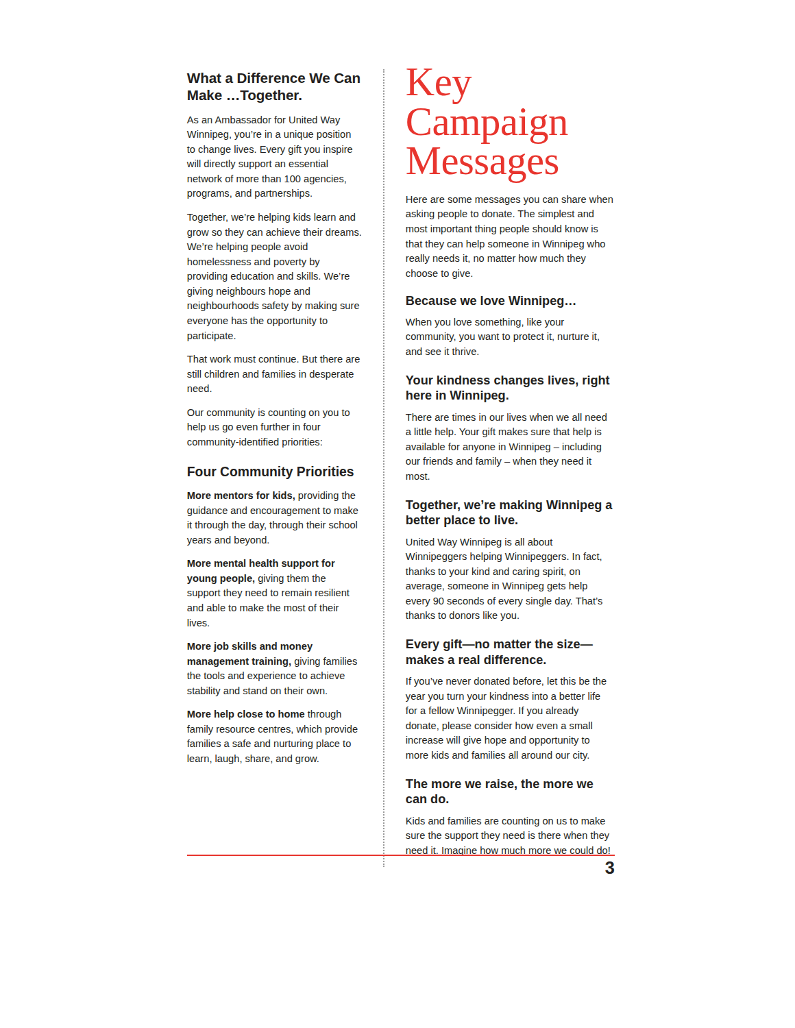What a Difference We Can Make …Together.
As an Ambassador for United Way Winnipeg, you’re in a unique position to change lives. Every gift you inspire will directly support an essential network of more than 100 agencies, programs, and partnerships.
Together, we’re helping kids learn and grow so they can achieve their dreams. We’re helping people avoid homelessness and poverty by providing education and skills. We’re giving neighbours hope and neighbourhoods safety by making sure everyone has the opportunity to participate.
That work must continue. But there are still children and families in desperate need.
Our community is counting on you to help us go even further in four community-identified priorities:
Four Community Priorities
More mentors for kids, providing the guidance and encouragement to make it through the day, through their school years and beyond.
More mental health support for young people, giving them the support they need to remain resilient and able to make the most of their lives.
More job skills and money management training, giving families the tools and experience to achieve stability and stand on their own.
More help close to home through family resource centres, which provide families a safe and nurturing place to learn, laugh, share, and grow.
Key
Campaign
Messages
Here are some messages you can share when asking people to donate. The simplest and most important thing people should know is that they can help someone in Winnipeg who really needs it, no matter how much they choose to give.
Because we love Winnipeg…
When you love something, like your community, you want to protect it, nurture it, and see it thrive.
Your kindness changes lives, right here in Winnipeg.
There are times in our lives when we all need a little help. Your gift makes sure that help is available for anyone in Winnipeg – including our friends and family – when they need it most.
Together, we’re making Winnipeg a better place to live.
United Way Winnipeg is all about Winnipeggers helping Winnipeggers. In fact, thanks to your kind and caring spirit, on average, someone in Winnipeg gets help every 90 seconds of every single day. That’s thanks to donors like you.
Every gift—no matter the size—makes a real difference.
If you’ve never donated before, let this be the year you turn your kindness into a better life for a fellow Winnipegger. If you already donate, please consider how even a small increase will give hope and opportunity to more kids and families all around our city.
The more we raise, the more we can do.
Kids and families are counting on us to make sure the support they need is there when they need it. Imagine how much more we could do!
3